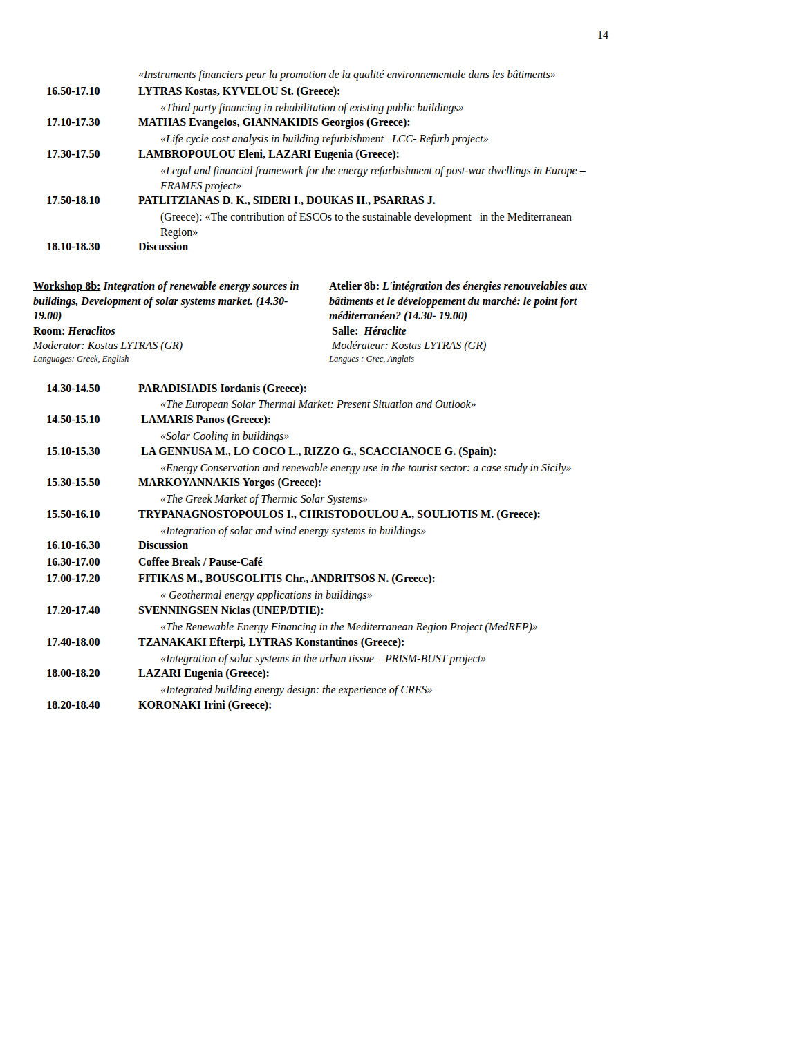14
«Instruments financiers peur la promotion de la qualité environnementale dans les bâtiments»
16.50-17.10
LYTRAS Kostas, KYVELOU St. (Greece):
«Third party financing in rehabilitation of existing public buildings»
17.10-17.30
MATHAS Evangelos, GIANNAKIDIS Georgios (Greece):
«Life cycle cost analysis in building refurbishment– LCC- Refurb project»
17.30-17.50
LAMBROPOULOU Eleni, LAZARI Eugenia (Greece):
«Legal and financial framework for the energy refurbishment of post-war dwellings in Europe – FRAMES project»
17.50-18.10
PATLITZIANAS D. K., SIDERI I., DOUKAS H., PSARRAS J.
(Greece): «The contribution of ESCOs to the sustainable development in the Mediterranean Region»
18.10-18.30
Discussion
Workshop 8b: Integration of renewable energy sources in buildings, Development of solar systems market. (14.30-19.00)
Room: Heraclitos
Moderator: Kostas LYTRAS (GR)
Languages: Greek, English
Atelier 8b: L'intégration des énergies renouvelables aux bâtiments et le développement du marché: le point fort méditerranéen? (14.30- 19.00)
Salle: Héraclite
Modérateur: Kostas LYTRAS (GR)
Langues : Grec, Anglais
14.30-14.50
PARADISIADIS Iordanis (Greece):
«The European Solar Thermal Market: Present Situation and Outlook»
14.50-15.10
LAMARIS Panos (Greece):
«Solar Cooling in buildings»
15.10-15.30
LA GENNUSA M., LO COCO L., RIZZO G., SCACCIANOCE G. (Spain):
«Energy Conservation and renewable energy use in the tourist sector: a case study in Sicily»
15.30-15.50
MARKOYANNAKIS Yorgos (Greece):
«The Greek Market of Thermic Solar Systems»
15.50-16.10
TRYPANAGNOSTOPOULOS I., CHRISTODOULOU A., SOULIOTIS M. (Greece):
«Integration of solar and wind energy systems in buildings»
16.10-16.30
Discussion
16.30-17.00
Coffee Break / Pause-Café
17.00-17.20
FITIKAS M., BOUSGOLITIS Chr., ANDRITSOS N. (Greece):
« Geothermal energy applications in buildings»
17.20-17.40
SVENNINGSEN Niclas (UNEP/DTIE):
«The Renewable Energy Financing in the Mediterranean Region Project (MedREP)»
17.40-18.00
TZANAKAKI Efterpi, LYTRAS Konstantinos (Greece):
«Integration of solar systems in the urban tissue – PRISM-BUST project»
18.00-18.20
LAZARI Eugenia (Greece):
«Integrated building energy design: the experience of CRES»
18.20-18.40
KORONAKI Irini (Greece):